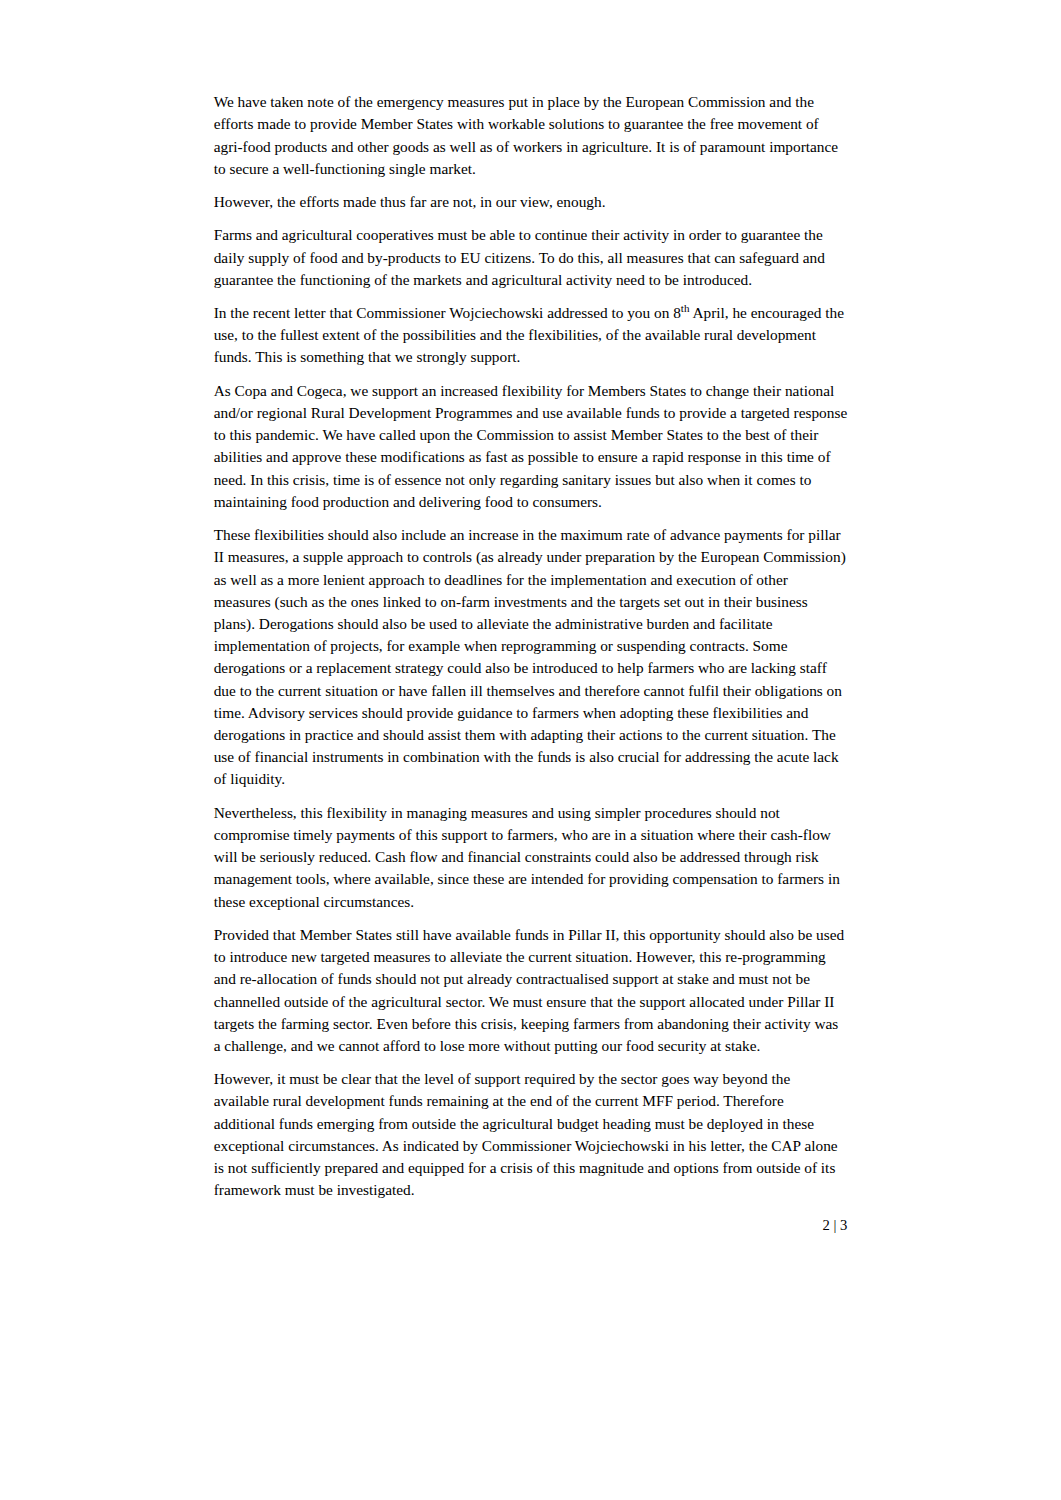We have taken note of the emergency measures put in place by the European Commission and the efforts made to provide Member States with workable solutions to guarantee the free movement of agri-food products and other goods as well as of workers in agriculture. It is of paramount importance to secure a well-functioning single market.
However, the efforts made thus far are not, in our view, enough.
Farms and agricultural cooperatives must be able to continue their activity in order to guarantee the daily supply of food and by-products to EU citizens. To do this, all measures that can safeguard and guarantee the functioning of the markets and agricultural activity need to be introduced.
In the recent letter that Commissioner Wojciechowski addressed to you on 8th April, he encouraged the use, to the fullest extent of the possibilities and the flexibilities, of the available rural development funds. This is something that we strongly support.
As Copa and Cogeca, we support an increased flexibility for Members States to change their national and/or regional Rural Development Programmes and use available funds to provide a targeted response to this pandemic. We have called upon the Commission to assist Member States to the best of their abilities and approve these modifications as fast as possible to ensure a rapid response in this time of need. In this crisis, time is of essence not only regarding sanitary issues but also when it comes to maintaining food production and delivering food to consumers.
These flexibilities should also include an increase in the maximum rate of advance payments for pillar II measures, a supple approach to controls (as already under preparation by the European Commission) as well as a more lenient approach to deadlines for the implementation and execution of other measures (such as the ones linked to on-farm investments and the targets set out in their business plans). Derogations should also be used to alleviate the administrative burden and facilitate implementation of projects, for example when reprogramming or suspending contracts. Some derogations or a replacement strategy could also be introduced to help farmers who are lacking staff due to the current situation or have fallen ill themselves and therefore cannot fulfil their obligations on time. Advisory services should provide guidance to farmers when adopting these flexibilities and derogations in practice and should assist them with adapting their actions to the current situation. The use of financial instruments in combination with the funds is also crucial for addressing the acute lack of liquidity.
Nevertheless, this flexibility in managing measures and using simpler procedures should not compromise timely payments of this support to farmers, who are in a situation where their cash-flow will be seriously reduced. Cash flow and financial constraints could also be addressed through risk management tools, where available, since these are intended for providing compensation to farmers in these exceptional circumstances.
Provided that Member States still have available funds in Pillar II, this opportunity should also be used to introduce new targeted measures to alleviate the current situation. However, this re-programming and re-allocation of funds should not put already contractualised support at stake and must not be channelled outside of the agricultural sector. We must ensure that the support allocated under Pillar II targets the farming sector. Even before this crisis, keeping farmers from abandoning their activity was a challenge, and we cannot afford to lose more without putting our food security at stake.
However, it must be clear that the level of support required by the sector goes way beyond the available rural development funds remaining at the end of the current MFF period. Therefore additional funds emerging from outside the agricultural budget heading must be deployed in these exceptional circumstances. As indicated by Commissioner Wojciechowski in his letter, the CAP alone is not sufficiently prepared and equipped for a crisis of this magnitude and options from outside of its framework must be investigated.
2 | 3